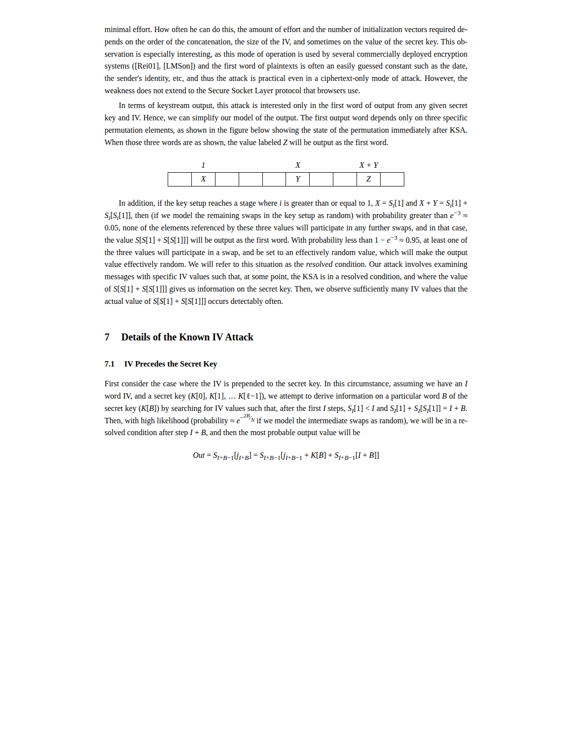minimal effort. How often he can do this, the amount of effort and the number of initialization vectors required depends on the order of the concatenation, the size of the IV, and sometimes on the value of the secret key. This observation is especially interesting, as this mode of operation is used by several commercially deployed encryption systems ([Rei01], [LMSon]) and the first word of plaintexts is often an easily guessed constant such as the date, the sender's identity, etc, and thus the attack is practical even in a ciphertext-only mode of attack. However, the weakness does not extend to the Secure Socket Layer protocol that browsers use.
In terms of keystream output, this attack is interested only in the first word of output from any given secret key and IV. Hence, we can simplify our model of the output. The first output word depends only on three specific permutation elements, as shown in the figure below showing the state of the permutation immediately after KSA. When those three words are as shown, the value labeled Z will be output as the first word.
| | 1 | | | | X | | | X + Y | |
| | X | | | | Y | | | Z | |
In addition, if the key setup reaches a stage where i is greater than or equal to 1, X = Si[1] and X + Y = Si[1] + Si[Si[1]], then (if we model the remaining swaps in the key setup as random) with probability greater than e−3 ≈ 0.05, none of the elements referenced by these three values will participate in any further swaps, and in that case, the value S[S[1] + S[S[1]]] will be output as the first word. With probability less than 1 − e−3 ≈ 0.95, at least one of the three values will participate in a swap, and be set to an effectively random value, which will make the output value effectively random. We will refer to this situation as the resolved condition. Our attack involves examining messages with specific IV values such that, at some point, the KSA is in a resolved condition, and where the value of S[S[1] + S[S[1]]] gives us information on the secret key. Then, we observe sufficiently many IV values that the actual value of S[S[1] + S[S[1]]] occurs detectably often.
7 Details of the Known IV Attack
7.1 IV Precedes the Secret Key
First consider the case where the IV is prepended to the secret key. In this circumstance, assuming we have an I word IV, and a secret key (K[0], K[1], … K[ℓ−1]), we attempt to derive information on a particular word B of the secret key (K[B]) by searching for IV values such that, after the first I steps, SI[1] < I and SI[1] + SI[SI[1]] = I + B. Then, with high likelihood (probability ≈ e−2B⁄N if we model the intermediate swaps as random), we will be in a resolved condition after step I + B, and then the most probable output value will be
Out = SI+B−1[jI+B] = SI+B−1[jI+B−1 + K[B] + SI+B−1[I + B]]